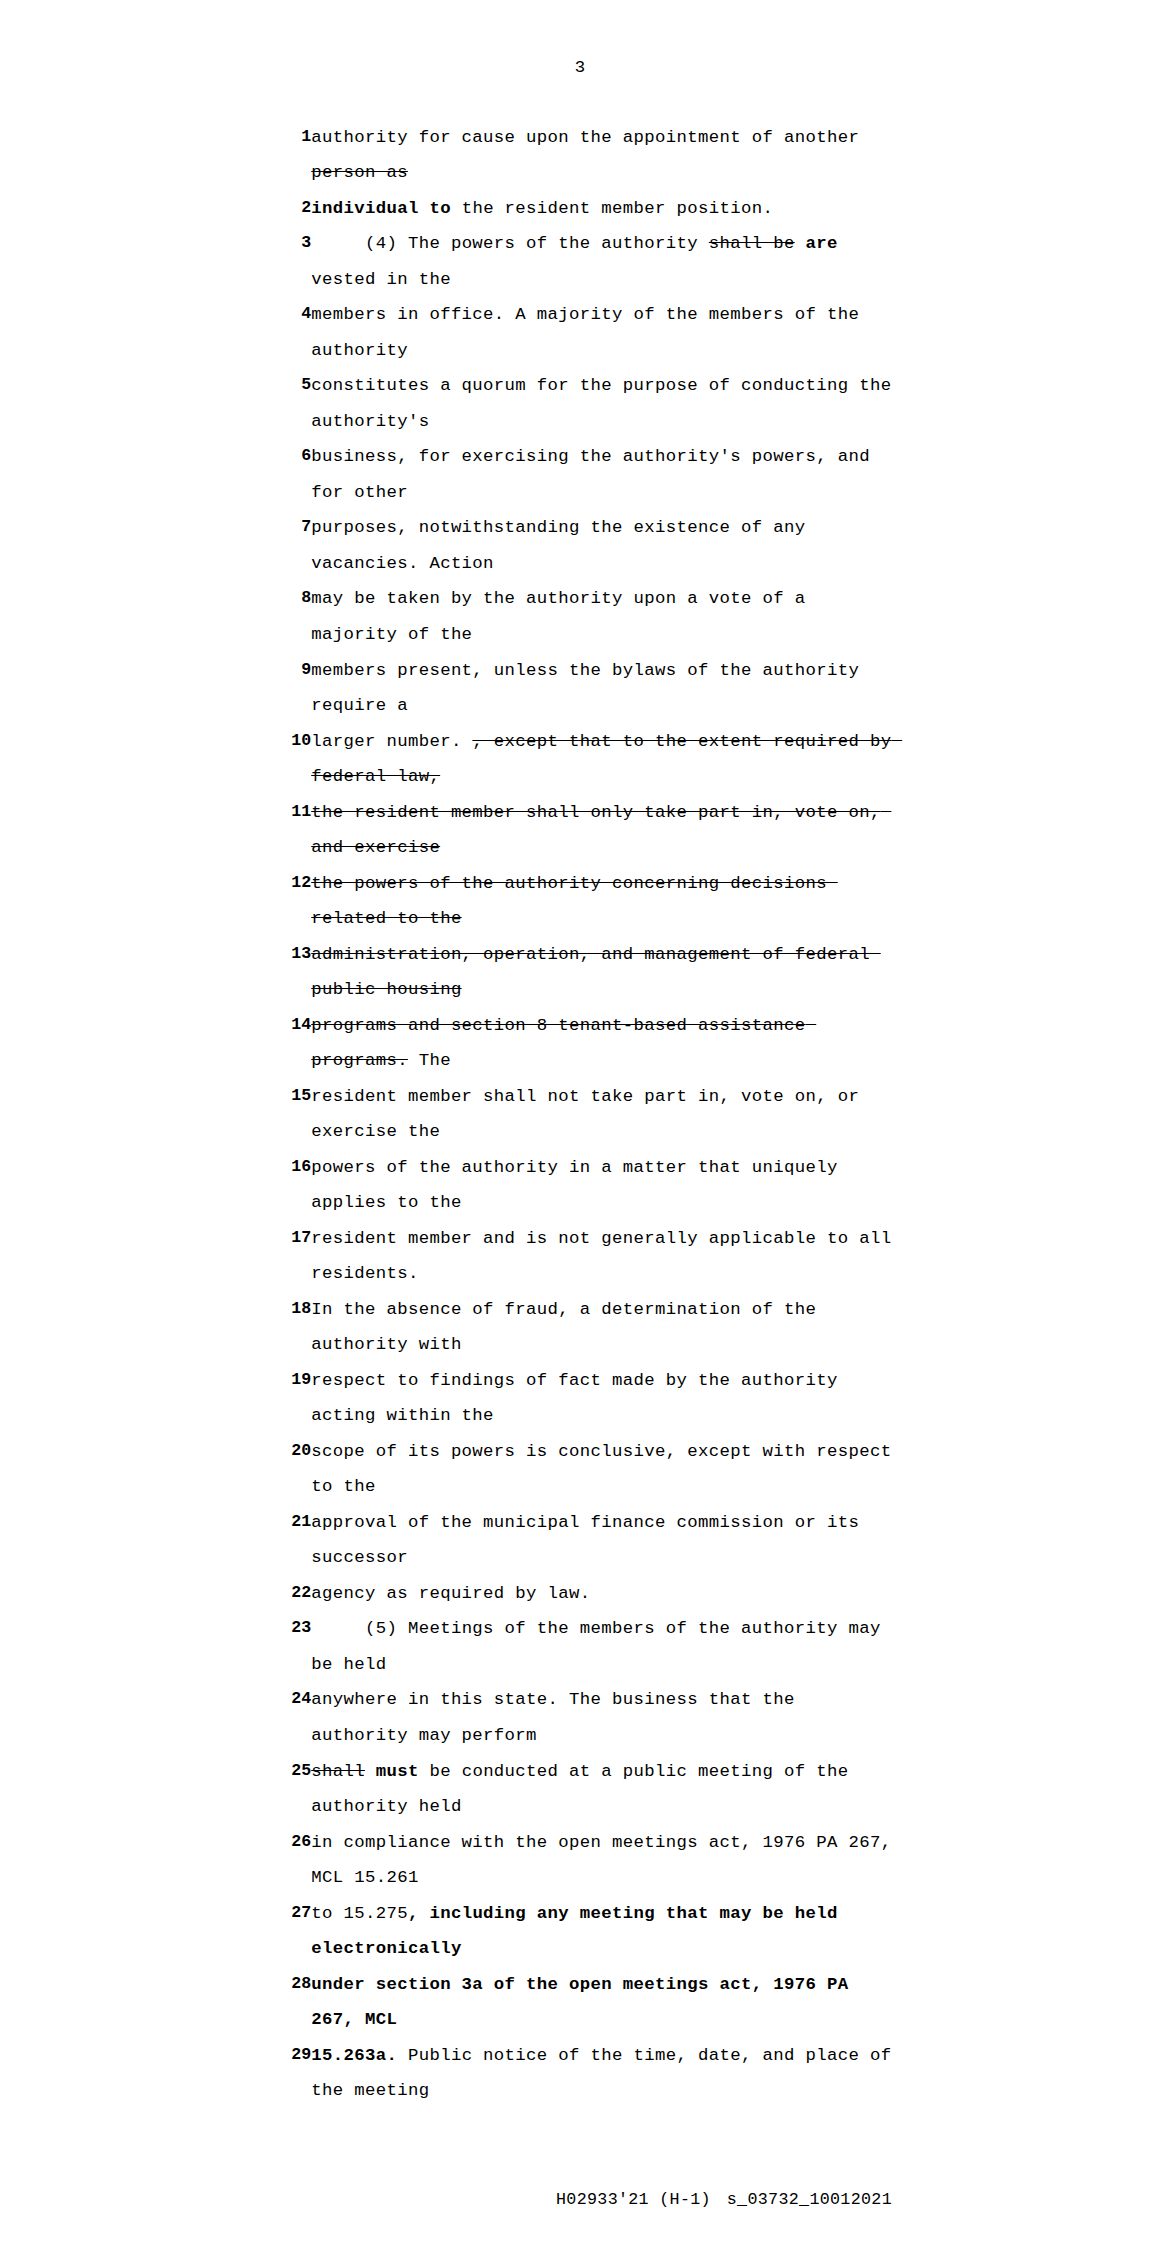3
| 1 | authority for cause upon the appointment of another person as |
| 2 | individual to the resident member position. |
| 3 | (4) The powers of the authority shall be are vested in the |
| 4 | members in office. A majority of the members of the authority |
| 5 | constitutes a quorum for the purpose of conducting the authority's |
| 6 | business, for exercising the authority's powers, and for other |
| 7 | purposes, notwithstanding the existence of any vacancies. Action |
| 8 | may be taken by the authority upon a vote of a majority of the |
| 9 | members present, unless the bylaws of the authority require a |
| 10 | larger number. , except that to the extent required by federal law, |
| 11 | the resident member shall only take part in, vote on, and exercise |
| 12 | the powers of the authority concerning decisions related to the |
| 13 | administration, operation, and management of federal public housing |
| 14 | programs and section 8 tenant-based assistance programs. The |
| 15 | resident member shall not take part in, vote on, or exercise the |
| 16 | powers of the authority in a matter that uniquely applies to the |
| 17 | resident member and is not generally applicable to all residents. |
| 18 | In the absence of fraud, a determination of the authority with |
| 19 | respect to findings of fact made by the authority acting within the |
| 20 | scope of its powers is conclusive, except with respect to the |
| 21 | approval of the municipal finance commission or its successor |
| 22 | agency as required by law. |
| 23 | (5) Meetings of the members of the authority may be held |
| 24 | anywhere in this state. The business that the authority may perform |
| 25 | shall must be conducted at a public meeting of the authority held |
| 26 | in compliance with the open meetings act, 1976 PA 267, MCL 15.261 |
| 27 | to 15.275 , including any meeting that may be held electronically |
| 28 | under section 3a of the open meetings act, 1976 PA 267, MCL |
| 29 | 15.263a. Public notice of the time, date, and place of the meeting |
H02933'21 (H-1)
s_03732_10012021